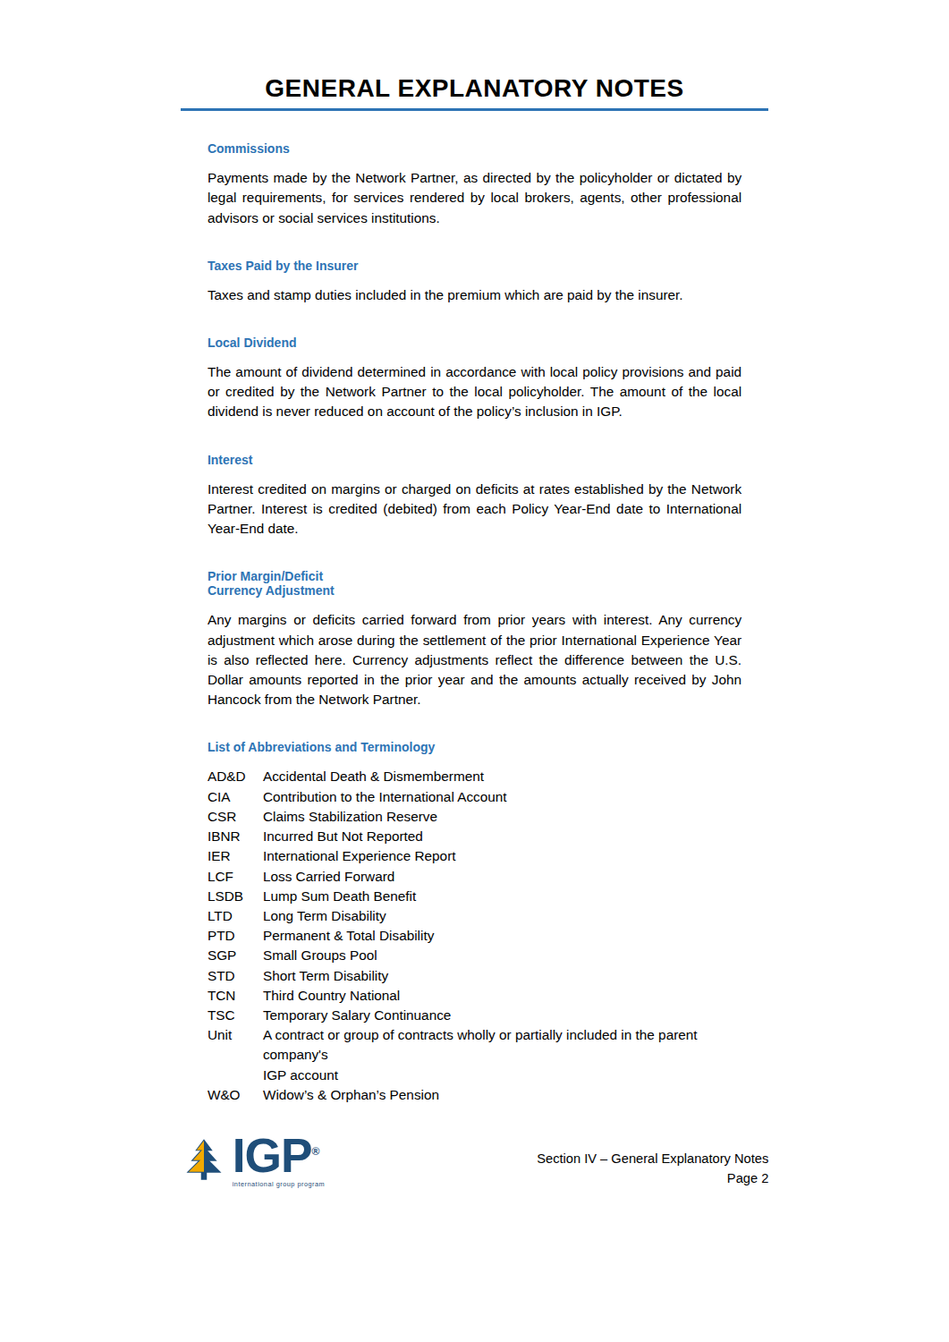GENERAL EXPLANATORY NOTES
Commissions
Payments made by the Network Partner, as directed by the policyholder or dictated by legal requirements, for services rendered by local brokers, agents, other professional advisors or social services institutions.
Taxes Paid by the Insurer
Taxes and stamp duties included in the premium which are paid by the insurer.
Local Dividend
The amount of dividend determined in accordance with local policy provisions and paid or credited by the Network Partner to the local policyholder. The amount of the local dividend is never reduced on account of the policy’s inclusion in IGP.
Interest
Interest credited on margins or charged on deficits at rates established by the Network Partner. Interest is credited (debited) from each Policy Year-End date to International Year-End date.
Prior Margin/Deficit
Currency Adjustment
Any margins or deficits carried forward from prior years with interest. Any currency adjustment which arose during the settlement of the prior International Experience Year is also reflected here. Currency adjustments reflect the difference between the U.S. Dollar amounts reported in the prior year and the amounts actually received by John Hancock from the Network Partner.
List of Abbreviations and Terminology
AD&D Accidental Death & Dismemberment
CIA Contribution to the International Account
CSR Claims Stabilization Reserve
IBNR Incurred But Not Reported
IER International Experience Report
LCF Loss Carried Forward
LSDB Lump Sum Death Benefit
LTD Long Term Disability
PTD Permanent & Total Disability
SGP Small Groups Pool
STD Short Term Disability
TCN Third Country National
TSC Temporary Salary Continuance
Unit A contract or group of contracts wholly or partially included in the parent company'sIGP account
W&O Widow’s & Orphan’s Pension
IGP® international group program
Section IV – General Explanatory Notes
Page 2